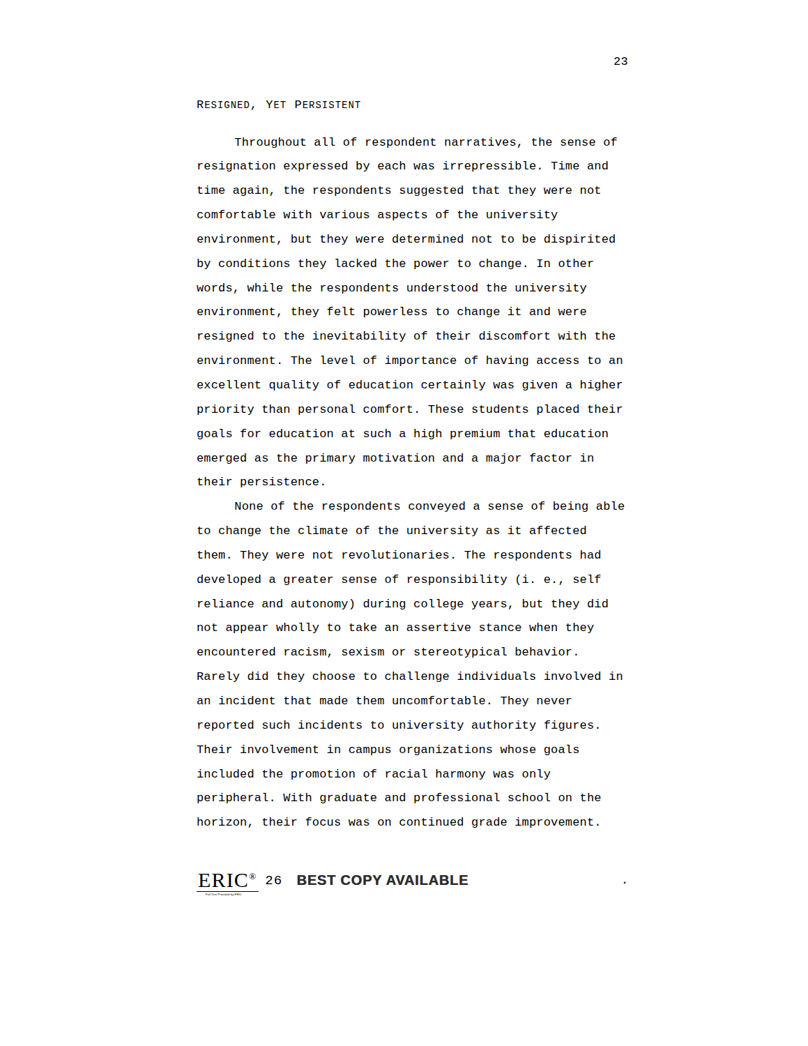23
RESIGNED, YET PERSISTENT
Throughout all of respondent narratives, the sense of resignation expressed by each was irrepressible. Time and time again, the respondents suggested that they were not comfortable with various aspects of the university environment, but they were determined not to be dispirited by conditions they lacked the power to change. In other words, while the respondents understood the university environment, they felt powerless to change it and were resigned to the inevitability of their discomfort with the environment. The level of importance of having access to an excellent quality of education certainly was given a higher priority than personal comfort. These students placed their goals for education at such a high premium that education emerged as the primary motivation and a major factor in their persistence.
None of the respondents conveyed a sense of being able to change the climate of the university as it affected them. They were not revolutionaries. The respondents had developed a greater sense of responsibility (i. e., self reliance and autonomy) during college years, but they did not appear wholly to take an assertive stance when they encountered racism, sexism or stereotypical behavior. Rarely did they choose to challenge individuals involved in an incident that made them uncomfortable. They never reported such incidents to university authority figures. Their involvement in campus organizations whose goals included the promotion of racial harmony was only peripheral. With graduate and professional school on the horizon, their focus was on continued grade improvement.
ERIC®
Full Text Provided by ERIC
26
BEST COPY AVAILABLE
.